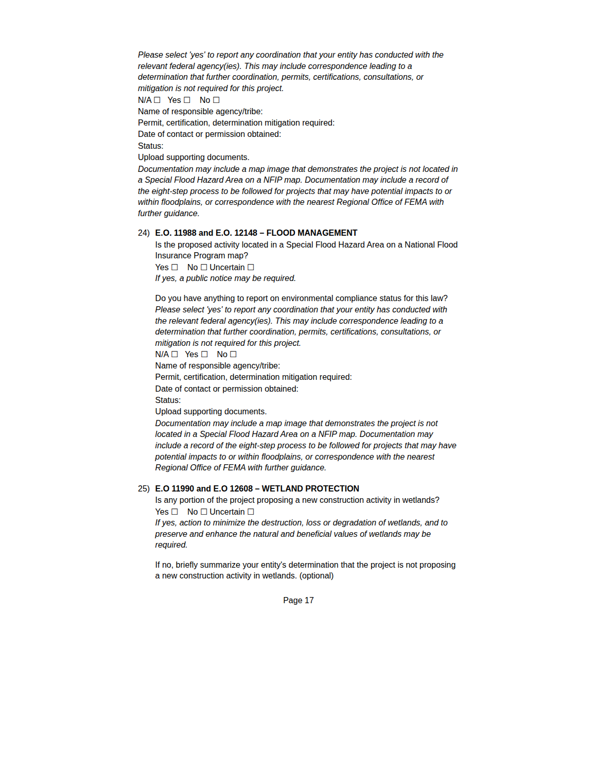Please select 'yes' to report any coordination that your entity has conducted with the relevant federal agency(ies). This may include correspondence leading to a determination that further coordination, permits, certifications, consultations, or mitigation is not required for this project.
N/A ☐ Yes ☐ No ☐
Name of responsible agency/tribe:
Permit, certification, determination mitigation required:
Date of contact or permission obtained:
Status:
Upload supporting documents.
Documentation may include a map image that demonstrates the project is not located in a Special Flood Hazard Area on a NFIP map. Documentation may include a record of the eight-step process to be followed for projects that may have potential impacts to or within floodplains, or correspondence with the nearest Regional Office of FEMA with further guidance.
24)
E.O. 11988 and E.O. 12148 – FLOOD MANAGEMENT
Is the proposed activity located in a Special Flood Hazard Area on a National Flood Insurance Program map?
Yes ☐ No ☐ Uncertain ☐
If yes, a public notice may be required.
Do you have anything to report on environmental compliance status for this law?
Please select 'yes' to report any coordination that your entity has conducted with the relevant federal agency(ies). This may include correspondence leading to a determination that further coordination, permits, certifications, consultations, or mitigation is not required for this project.
N/A ☐ Yes ☐ No ☐
Name of responsible agency/tribe:
Permit, certification, determination mitigation required:
Date of contact or permission obtained:
Status:
Upload supporting documents.
Documentation may include a map image that demonstrates the project is not located in a Special Flood Hazard Area on a NFIP map. Documentation may include a record of the eight-step process to be followed for projects that may have potential impacts to or within floodplains, or correspondence with the nearest Regional Office of FEMA with further guidance.
25)
E.O 11990 and E.O 12608 – WETLAND PROTECTION
Is any portion of the project proposing a new construction activity in wetlands?
Yes ☐ No ☐ Uncertain ☐
If yes, action to minimize the destruction, loss or degradation of wetlands, and to preserve and enhance the natural and beneficial values of wetlands may be required.
If no, briefly summarize your entity's determination that the project is not proposing a new construction activity in wetlands. (optional)
Page 17